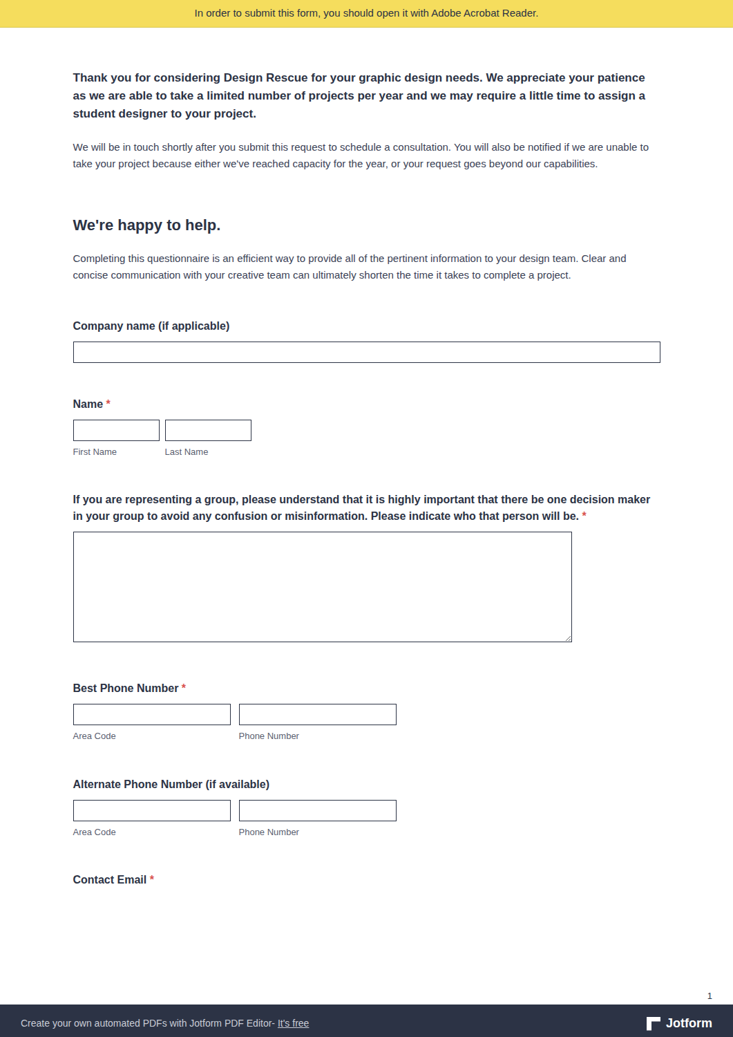In order to submit this form, you should open it with Adobe Acrobat Reader.
Thank you for considering Design Rescue for your graphic design needs. We appreciate your patience as we are able to take a limited number of projects per year and we may require a little time to assign a student designer to your project.
We will be in touch shortly after you submit this request to schedule a consultation. You will also be notified if we are unable to take your project because either we've reached capacity for the year, or your request goes beyond our capabilities.
We're happy to help.
Completing this questionnaire is an efficient way to provide all of the pertinent information to your design team. Clear and concise communication with your creative team can ultimately shorten the time it takes to complete a project.
Company name (if applicable)
Name *
First Name
Last Name
If you are representing a group, please understand that it is highly important that there be one decision maker in your group to avoid any confusion or misinformation. Please indicate who that person will be. *
Best Phone Number *
Area Code
Phone Number
Alternate Phone Number (if available)
Area Code
Phone Number
Contact Email *
1
Create your own automated PDFs with Jotform PDF Editor- It's free
Jotform